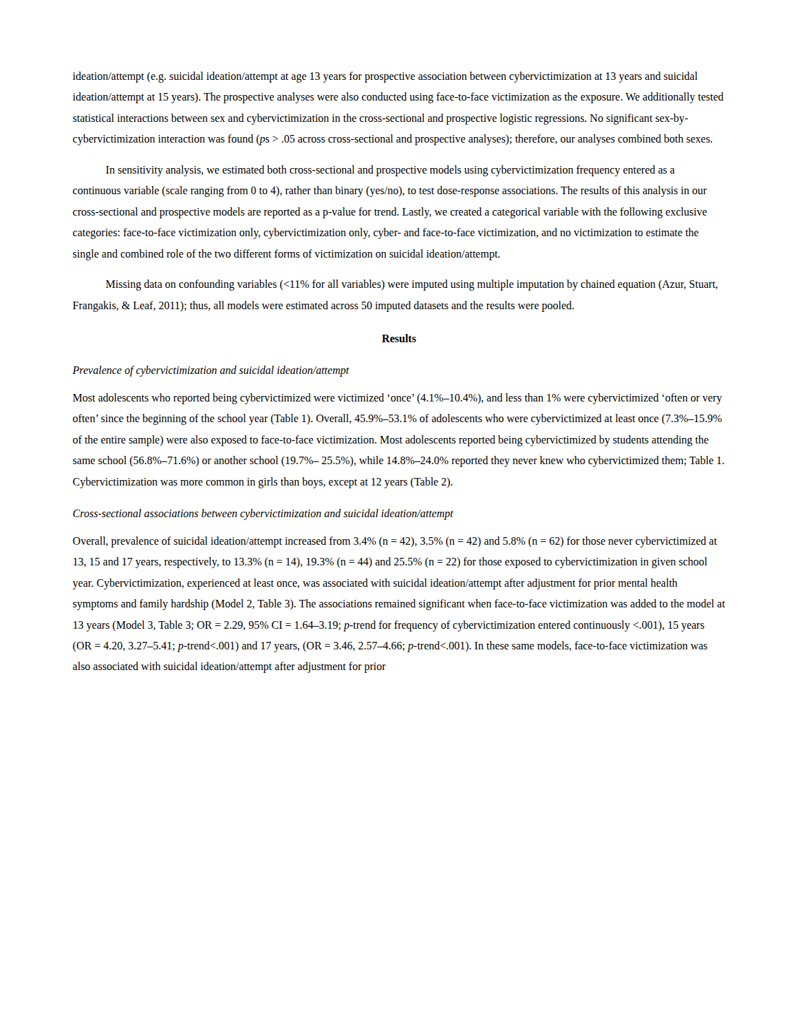ideation/attempt (e.g. suicidal ideation/attempt at age 13 years for prospective association between cybervictimization at 13 years and suicidal ideation/attempt at 15 years). The prospective analyses were also conducted using face-to-face victimization as the exposure. We additionally tested statistical interactions between sex and cybervictimization in the cross-sectional and prospective logistic regressions. No significant sex-by-cybervictimization interaction was found (ps > .05 across cross-sectional and prospective analyses); therefore, our analyses combined both sexes.
In sensitivity analysis, we estimated both cross-sectional and prospective models using cybervictimization frequency entered as a continuous variable (scale ranging from 0 to 4), rather than binary (yes/no), to test dose-response associations. The results of this analysis in our cross-sectional and prospective models are reported as a p-value for trend. Lastly, we created a categorical variable with the following exclusive categories: face-to-face victimization only, cybervictimization only, cyber- and face-to-face victimization, and no victimization to estimate the single and combined role of the two different forms of victimization on suicidal ideation/attempt.
Missing data on confounding variables (<11% for all variables) were imputed using multiple imputation by chained equation (Azur, Stuart, Frangakis, & Leaf, 2011); thus, all models were estimated across 50 imputed datasets and the results were pooled.
Results
Prevalence of cybervictimization and suicidal ideation/attempt
Most adolescents who reported being cybervictimized were victimized ‘once’ (4.1%–10.4%), and less than 1% were cybervictimized ‘often or very often’ since the beginning of the school year (Table 1). Overall, 45.9%–53.1% of adolescents who were cybervictimized at least once (7.3%–15.9% of the entire sample) were also exposed to face-to-face victimization. Most adolescents reported being cybervictimized by students attending the same school (56.8%–71.6%) or another school (19.7%– 25.5%), while 14.8%–24.0% reported they never knew who cybervictimized them; Table 1. Cybervictimization was more common in girls than boys, except at 12 years (Table 2).
Cross-sectional associations between cybervictimization and suicidal ideation/attempt
Overall, prevalence of suicidal ideation/attempt increased from 3.4% (n = 42), 3.5% (n = 42) and 5.8% (n = 62) for those never cybervictimized at 13, 15 and 17 years, respectively, to 13.3% (n = 14), 19.3% (n = 44) and 25.5% (n = 22) for those exposed to cybervictimization in given school year. Cybervictimization, experienced at least once, was associated with suicidal ideation/attempt after adjustment for prior mental health symptoms and family hardship (Model 2, Table 3). The associations remained significant when face-to-face victimization was added to the model at 13 years (Model 3, Table 3; OR = 2.29, 95% CI = 1.64–3.19; p-trend for frequency of cybervictimization entered continuously <.001), 15 years (OR = 4.20, 3.27–5.41; p-trend<.001) and 17 years, (OR = 3.46, 2.57–4.66; p-trend<.001). In these same models, face-to-face victimization was also associated with suicidal ideation/attempt after adjustment for prior